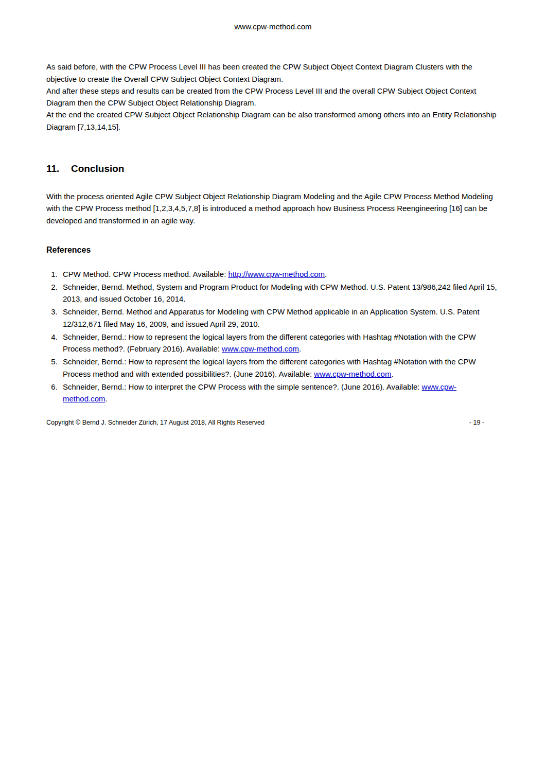www.cpw-method.com
As said before, with the CPW Process Level III has been created the CPW Subject Object Context Diagram Clusters with the objective to create the Overall CPW Subject Object Context Diagram.
And after these steps and results can be created from the CPW Process Level III and the overall CPW Subject Object Context Diagram then the CPW Subject Object Relationship Diagram.
At the end the created CPW Subject Object Relationship Diagram can be also transformed among others into an Entity Relationship Diagram [7,13,14,15].
11. Conclusion
With the process oriented Agile CPW Subject Object Relationship Diagram Modeling and the Agile CPW Process Method Modeling with the CPW Process method [1,2,3,4,5,7,8] is introduced a method approach how Business Process Reengineering [16] can be developed and transformed in an agile way.
References
CPW Method. CPW Process method. Available: http://www.cpw-method.com.
Schneider, Bernd. Method, System and Program Product for Modeling with CPW Method. U.S. Patent 13/986,242 filed April 15, 2013, and issued October 16, 2014.
Schneider, Bernd. Method and Apparatus for Modeling with CPW Method applicable in an Application System. U.S. Patent 12/312,671 filed May 16, 2009, and issued April 29, 2010.
Schneider, Bernd.: How to represent the logical layers from the different categories with Hashtag #Notation with the CPW Process method?. (February 2016). Available: www.cpw-method.com.
Schneider, Bernd.: How to represent the logical layers from the different categories with Hashtag #Notation with the CPW Process method and with extended possibilities?. (June 2016). Available: www.cpw-method.com.
Schneider, Bernd.: How to interpret the CPW Process with the simple sentence?. (June 2016). Available: www.cpw-method.com.
Copyright © Bernd J. Schneider Zürich, 17 August 2018, All Rights Reserved
- 19 -